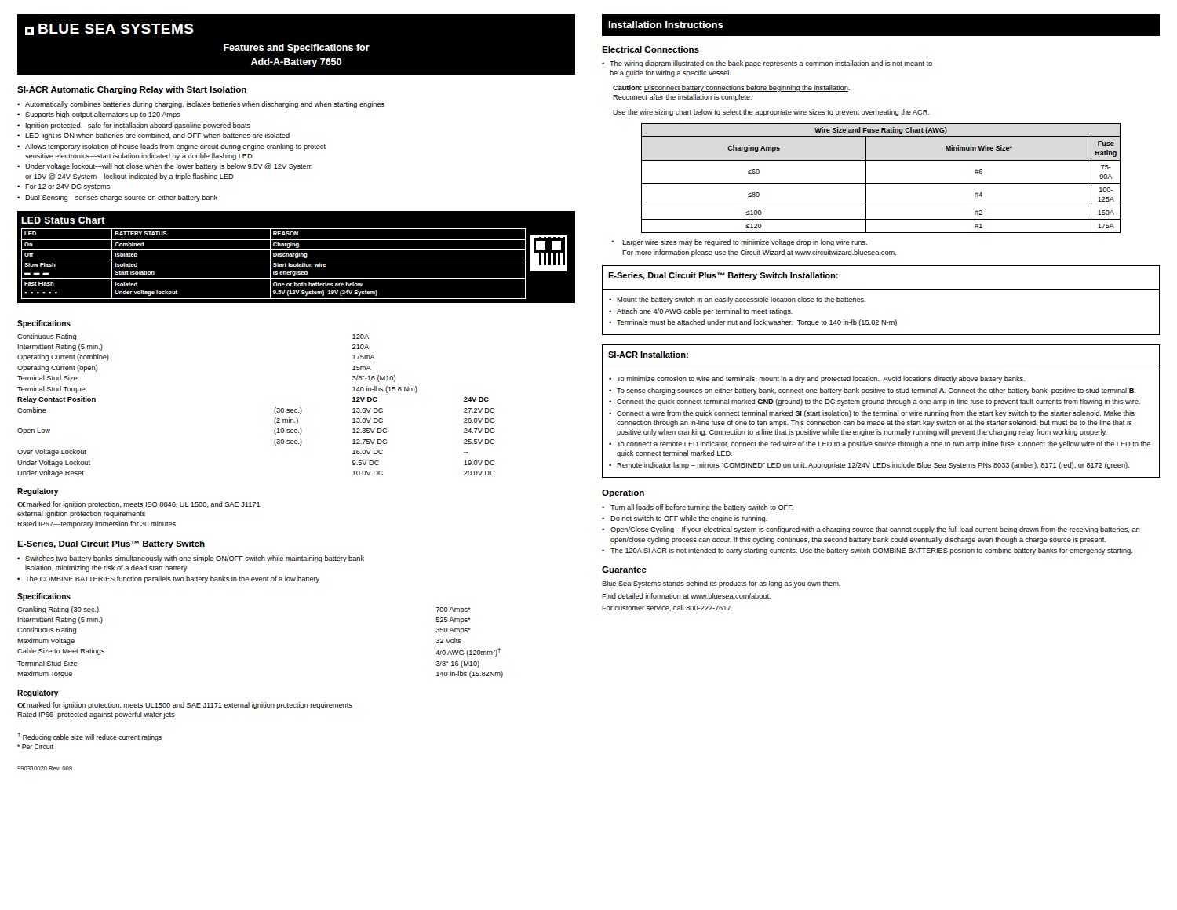■BLUE SEA SYSTEMS
Features and Specifications for
Add-A-Battery 7650
SI-ACR Automatic Charging Relay with Start Isolation
Automatically combines batteries during charging, isolates batteries when discharging and when starting engines
Supports high-output alternators up to 120 Amps
Ignition protected—safe for installation aboard gasoline powered boats
LED light is ON when batteries are combined, and OFF when batteries are isolated
Allows temporary isolation of house loads from engine circuit during engine cranking to protect sensitive electronics—start isolation indicated by a double flashing LED
Under voltage lockout—will not close when the lower battery is below 9.5V @ 12V System or 19V @ 24V System—lockout indicated by a triple flashing LED
For 12 or 24V DC systems
Dual Sensing—senses charge source on either battery bank
LED Status Chart
| LED | BATTERY STATUS | REASON | |
| On | Combined | Charging |
| Off | Isolated | Discharging |
| Slow Flash ▬ ▬ ▬ | Isolated Start isolation | Start Isolation wire is energised |
| Fast Flash ▪ ▪ ▪ ▪ ▪ ▪ | Isolated Under voltage lockout | One or both batteries are below 9.5V (12V System) 19V (24V System) | |
Specifications
| Continuous Rating | | 120A | |
| Intermittent Rating (5 min.) | | 210A | |
| Operating Current (combine) | | 175mA | |
| Operating Current (open) | | 15mA | |
| Terminal Stud Size | | 3/8"-16 (M10) | |
| Terminal Stud Torque | | 140 in-lbs (15.8 Nm) | |
| Relay Contact Position | | 12V DC | 24V DC |
| Combine | (30 sec.) | 13.6V DC | 27.2V DC |
| | (2 min.) | 13.0V DC | 26.0V DC |
| Open Low | (10 sec.) | 12.35V DC | 24.7V DC |
| | (30 sec.) | 12.75V DC | 25.5V DC |
| Over Voltage Lockout | | 16.0V DC | -- |
| Under Voltage Lockout | | 9.5V DC | 19.0V DC |
| Under Voltage Reset | | 10.0V DC | 20.0V DC |
Regulatory
C€ marked for ignition protection, meets ISO 8846, UL 1500, and SAE J1171
external ignition protection requirements
Rated IP67—temporary immersion for 30 minutes
E-Series, Dual Circuit Plus™ Battery Switch
Switches two battery banks simultaneously with one simple ON/OFF switch while maintaining battery bank isolation, minimizing the risk of a dead start battery
The COMBINE BATTERIES function parallels two battery banks in the event of a low battery
Specifications
| Cranking Rating (30 sec.) | | 700 Amps* |
| Intermittent Rating (5 min.) | | 525 Amps* |
| Continuous Rating | | 350 Amps* |
| Maximum Voltage | | 32 Volts |
| Cable Size to Meet Ratings | | 4/0 AWG (120mm²) † |
| Terminal Stud Size | | 3/8"-16 (M10) |
| Maximum Torque | | 140 in-lbs (15.82Nm) |
Regulatory
C€ marked for ignition protection, meets UL1500 and SAE J1171 external ignition protection requirements
Rated IP66–protected against powerful water jets
† Reducing cable size will reduce current ratings
* Per Circuit
990310020 Rev. 009
Installation Instructions
Electrical Connections
The wiring diagram illustrated on the back page represents a common installation and is not meant to be a guide for wiring a specific vessel.
Caution: Disconnect battery connections before beginning the installation.
Reconnect after the installation is complete.
Use the wire sizing chart below to select the appropriate wire sizes to prevent overheating the ACR.
| Wire Size and Fuse Rating Chart (AWG) |
| --- |
| Charging Amps | Minimum Wire Size* | Fuse Rating |
| ≤60 | #6 | 75-90A |
| ≤80 | #4 | 100-125A |
| ≤100 | #2 | 150A |
| ≤120 | #1 | 175A |
* Larger wire sizes may be required to minimize voltage drop in long wire runs.
For more information please use the Circuit Wizard at www.circuitwizard.bluesea.com.
E-Series, Dual Circuit Plus™ Battery Switch Installation:
Mount the battery switch in an easily accessible location close to the batteries.
Attach one 4/0 AWG cable per terminal to meet ratings.
Terminals must be attached under nut and lock washer. Torque to 140 in-lb (15.82 N-m)
SI-ACR Installation:
To minimize corrosion to wire and terminals, mount in a dry and protected location. Avoid locations directly above battery banks.
To sense charging sources on either battery bank, connect one battery bank positive to stud terminal A. Connect the other battery bank positive to stud terminal B.
Connect the quick connect terminal marked GND (ground) to the DC system ground through a one amp in-line fuse to prevent fault currents from flowing in this wire.
Connect a wire from the quick connect terminal marked SI (start isolation) to the terminal or wire running from the start key switch to the starter solenoid. Make this connection through an in-line fuse of one to ten amps. This connection can be made at the start key switch or at the starter solenoid, but must be to the line that is positive only when cranking. Connection to a line that is positive while the engine is normally running will prevent the charging relay from working properly.
To connect a remote LED indicator, connect the red wire of the LED to a positive source through a one to two amp inline fuse. Connect the yellow wire of the LED to the quick connect terminal marked LED.
Remote indicator lamp – mirrors “COMBINED” LED on unit. Appropriate 12/24V LEDs include Blue Sea Systems PNs 8033 (amber), 8171 (red), or 8172 (green).
Operation
Turn all loads off before turning the battery switch to OFF.
Do not switch to OFF while the engine is running.
Open/Close Cycling—If your electrical system is configured with a charging source that cannot supply the full load current being drawn from the receiving batteries, an open/close cycling process can occur. If this cycling continues, the second battery bank could eventually discharge even though a charge source is present.
The 120A SI ACR is not intended to carry starting currents. Use the battery switch COMBINE BATTERIES position to combine battery banks for emergency starting.
Guarantee
Blue Sea Systems stands behind its products for as long as you own them.
Find detailed information at www.bluesea.com/about.
For customer service, call 800-222-7617.